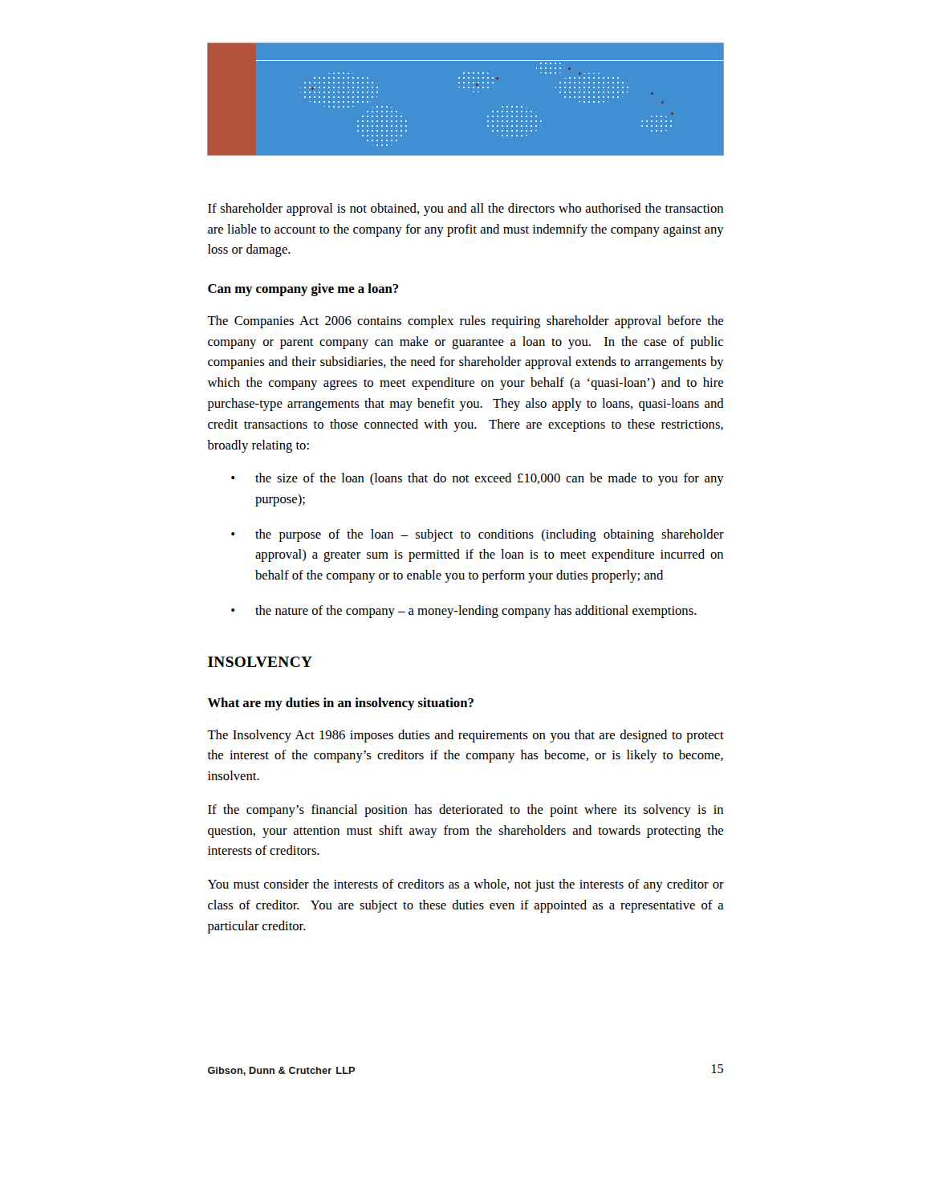If shareholder approval is not obtained, you and all the directors who authorised the transaction are liable to account to the company for any profit and must indemnify the company against any loss or damage.
Can my company give me a loan?
The Companies Act 2006 contains complex rules requiring shareholder approval before the company or parent company can make or guarantee a loan to you. In the case of public companies and their subsidiaries, the need for shareholder approval extends to arrangements by which the company agrees to meet expenditure on your behalf (a ‘quasi-loan’) and to hire purchase-type arrangements that may benefit you. They also apply to loans, quasi-loans and credit transactions to those connected with you. There are exceptions to these restrictions, broadly relating to:
the size of the loan (loans that do not exceed £10,000 can be made to you for any purpose);
the purpose of the loan – subject to conditions (including obtaining shareholder approval) a greater sum is permitted if the loan is to meet expenditure incurred on behalf of the company or to enable you to perform your duties properly; and
the nature of the company – a money-lending company has additional exemptions.
INSOLVENCY
What are my duties in an insolvency situation?
The Insolvency Act 1986 imposes duties and requirements on you that are designed to protect the interest of the company’s creditors if the company has become, or is likely to become, insolvent.
If the company’s financial position has deteriorated to the point where its solvency is in question, your attention must shift away from the shareholders and towards protecting the interests of creditors.
You must consider the interests of creditors as a whole, not just the interests of any creditor or class of creditor. You are subject to these duties even if appointed as a representative of a particular creditor.
Gibson, Dunn & Crutcher LLP
15